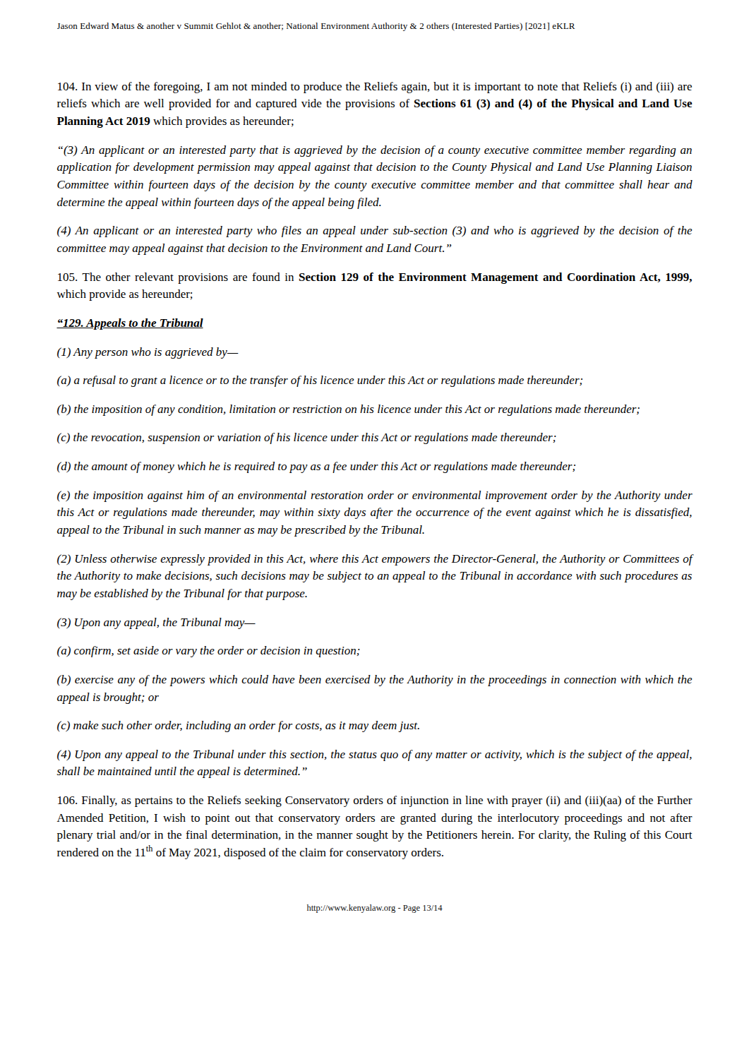Jason Edward Matus & another v Summit Gehlot & another; National Environment Authority & 2 others (Interested Parties) [2021] eKLR
104. In view of the foregoing, I am not minded to produce the Reliefs again, but it is important to note that Reliefs (i) and (iii) are reliefs which are well provided for and captured vide the provisions of Sections 61 (3) and (4) of the Physical and Land Use Planning Act 2019 which provides as hereunder;
“(3) An applicant or an interested party that is aggrieved by the decision of a county executive committee member regarding an application for development permission may appeal against that decision to the County Physical and Land Use Planning Liaison Committee within fourteen days of the decision by the county executive committee member and that committee shall hear and determine the appeal within fourteen days of the appeal being filed.
(4) An applicant or an interested party who files an appeal under sub-section (3) and who is aggrieved by the decision of the committee may appeal against that decision to the Environment and Land Court.”
105. The other relevant provisions are found in Section 129 of the Environment Management and Coordination Act, 1999, which provide as hereunder;
“129. Appeals to the Tribunal
(1) Any person who is aggrieved by—
(a) a refusal to grant a licence or to the transfer of his licence under this Act or regulations made thereunder;
(b) the imposition of any condition, limitation or restriction on his licence under this Act or regulations made thereunder;
(c) the revocation, suspension or variation of his licence under this Act or regulations made thereunder;
(d) the amount of money which he is required to pay as a fee under this Act or regulations made thereunder;
(e) the imposition against him of an environmental restoration order or environmental improvement order by the Authority under this Act or regulations made thereunder, may within sixty days after the occurrence of the event against which he is dissatisfied, appeal to the Tribunal in such manner as may be prescribed by the Tribunal.
(2) Unless otherwise expressly provided in this Act, where this Act empowers the Director-General, the Authority or Committees of the Authority to make decisions, such decisions may be subject to an appeal to the Tribunal in accordance with such procedures as may be established by the Tribunal for that purpose.
(3) Upon any appeal, the Tribunal may—
(a) confirm, set aside or vary the order or decision in question;
(b) exercise any of the powers which could have been exercised by the Authority in the proceedings in connection with which the appeal is brought; or
(c) make such other order, including an order for costs, as it may deem just.
(4) Upon any appeal to the Tribunal under this section, the status quo of any matter or activity, which is the subject of the appeal, shall be maintained until the appeal is determined.”
106. Finally, as pertains to the Reliefs seeking Conservatory orders of injunction in line with prayer (ii) and (iii)(aa) of the Further Amended Petition, I wish to point out that conservatory orders are granted during the interlocutory proceedings and not after plenary trial and/or in the final determination, in the manner sought by the Petitioners herein. For clarity, the Ruling of this Court rendered on the 11th of May 2021, disposed of the claim for conservatory orders.
http://www.kenyalaw.org - Page 13/14